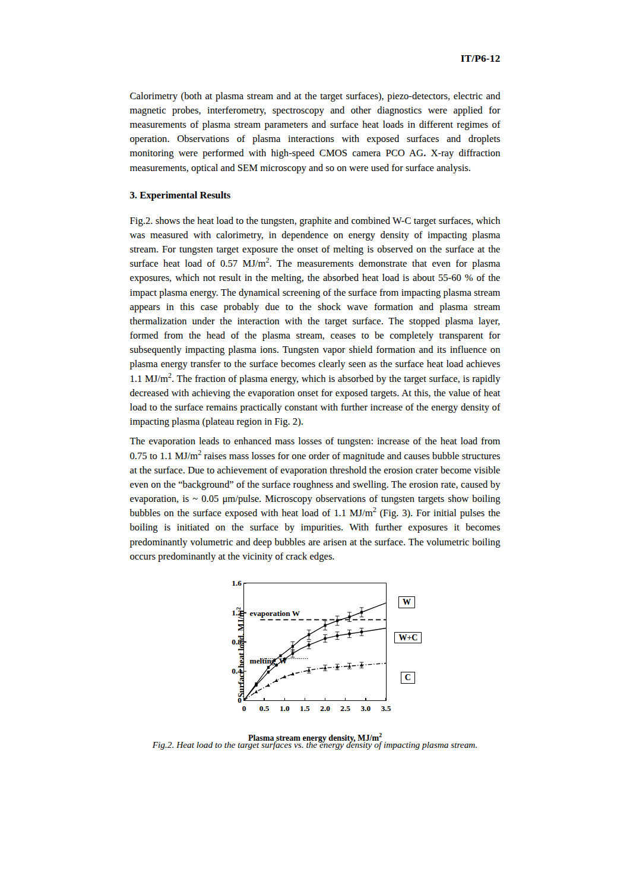IT/P6-12
Calorimetry (both at plasma stream and at the target surfaces), piezo-detectors, electric and magnetic probes, interferometry, spectroscopy and other diagnostics were applied for measurements of plasma stream parameters and surface heat loads in different regimes of operation. Observations of plasma interactions with exposed surfaces and droplets monitoring were performed with high-speed CMOS camera PCO AG. X-ray diffraction measurements, optical and SEM microscopy and so on were used for surface analysis.
3. Experimental Results
Fig.2. shows the heat load to the tungsten, graphite and combined W-C target surfaces, which was measured with calorimetry, in dependence on energy density of impacting plasma stream. For tungsten target exposure the onset of melting is observed on the surface at the surface heat load of 0.57 MJ/m2. The measurements demonstrate that even for plasma exposures, which not result in the melting, the absorbed heat load is about 55-60 % of the impact plasma energy. The dynamical screening of the surface from impacting plasma stream appears in this case probably due to the shock wave formation and plasma stream thermalization under the interaction with the target surface. The stopped plasma layer, formed from the head of the plasma stream, ceases to be completely transparent for subsequently impacting plasma ions. Tungsten vapor shield formation and its influence on plasma energy transfer to the surface becomes clearly seen as the surface heat load achieves 1.1 MJ/m2. The fraction of plasma energy, which is absorbed by the target surface, is rapidly decreased with achieving the evaporation onset for exposed targets. At this, the value of heat load to the surface remains practically constant with further increase of the energy density of impacting plasma (plateau region in Fig. 2).
The evaporation leads to enhanced mass losses of tungsten: increase of the heat load from 0.75 to 1.1 MJ/m2 raises mass losses for one order of magnitude and causes bubble structures at the surface. Due to achievement of evaporation threshold the erosion crater become visible even on the “background” of the surface roughness and swelling. The erosion rate, caused by evaporation, is ~ 0.05 μm/pulse. Microscopy observations of tungsten targets show boiling bubbles on the surface exposed with heat load of 1.1 MJ/m2 (Fig. 3). For initial pulses the boiling is initiated on the surface by impurities. With further exposures it becomes predominantly volumetric and deep bubbles are arisen at the surface. The volumetric boiling occurs predominantly at the vicinity of crack edges.
Surface heat load, MJ/m2
Plasma stream energy density, MJ/m2
1.6
1.2
0.8
0.4
0
0
0.5
1.0
1.5
2.0
2.5
3.0
3.5
evaporation W
melting W
W
W+C
C
Fig.2. Heat load to the target surfaces vs. the energy density of impacting plasma stream.